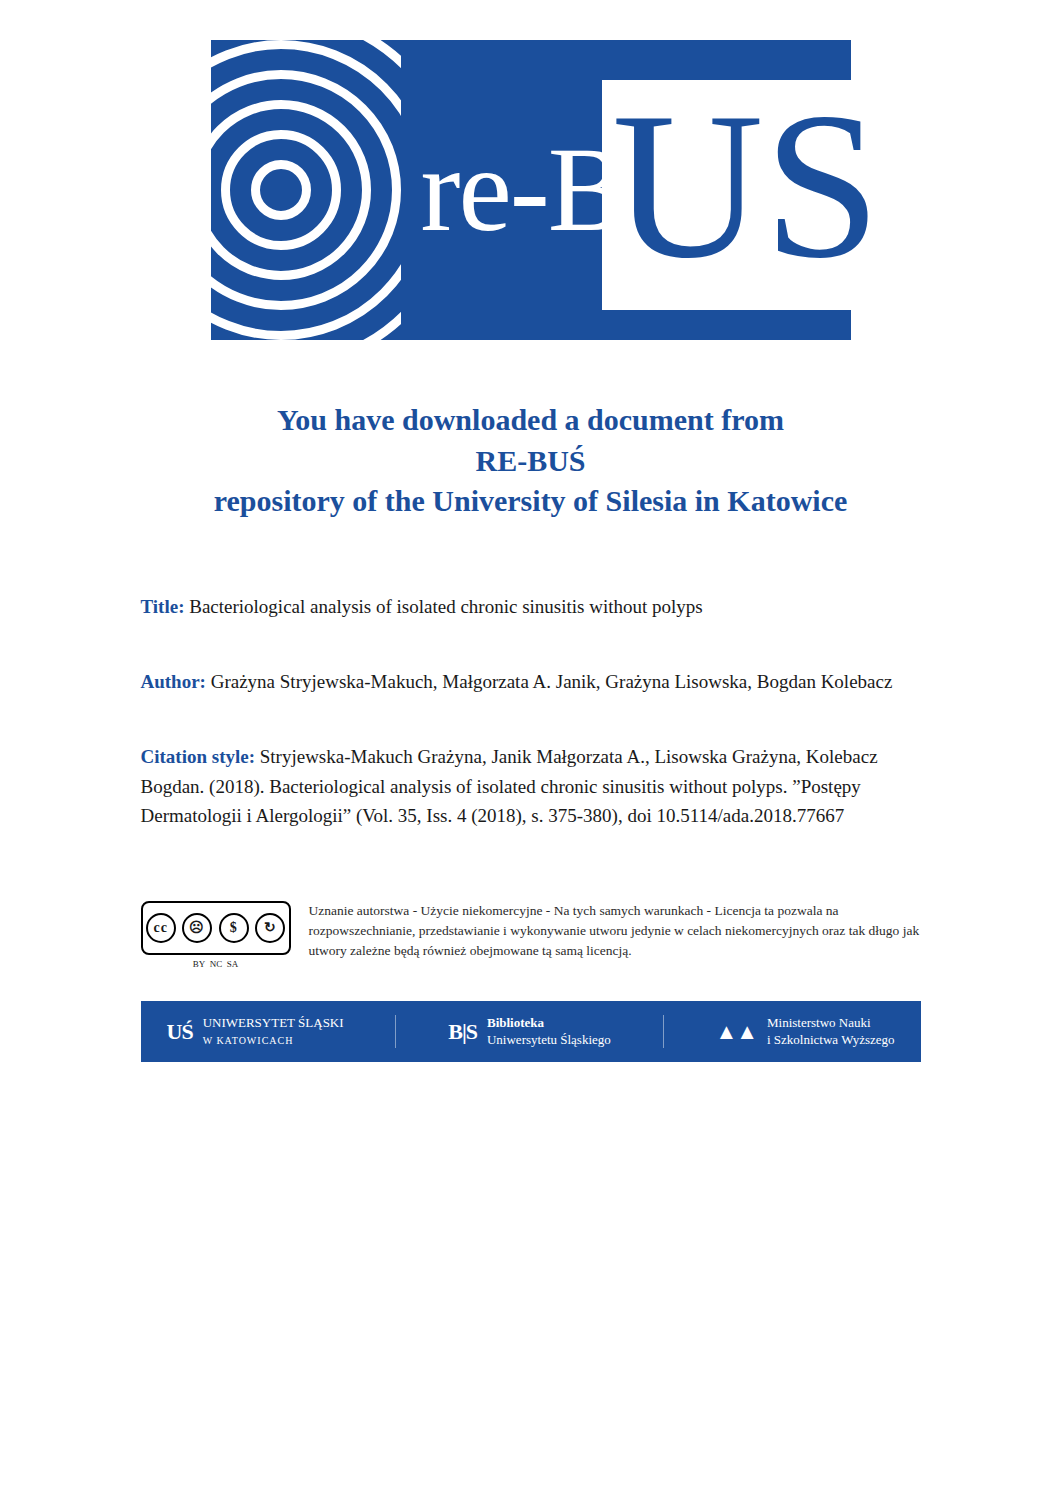re-B
US
You have downloaded a document from
RE-BUŚ
repository of the University of Silesia in Katowice
Title: Bacteriological analysis of isolated chronic sinusitis without polyps
Author: Grażyna Stryjewska-Makuch, Małgorzata A. Janik, Grażyna Lisowska, Bogdan Kolebacz
Citation style: Stryjewska-Makuch Grażyna, Janik Małgorzata A., Lisowska Grażyna, Kolebacz Bogdan. (2018). Bacteriological analysis of isolated chronic sinusitis without polyps. ”Postępy Dermatologii i Alergologii” (Vol. 35, Iss. 4 (2018), s. 375-380), doi 10.5114/ada.2018.77667
cc ☹ $ ↻ BY NC SA
Uznanie autorstwa - Użycie niekomercyjne - Na tych samych warunkach - Licencja ta pozwala na rozpowszechnianie, przedstawianie i wykonywanie utworu jedynie w celach niekomercyjnych oraz tak długo jak utwory zależne będą również obejmowane tą samą licencją.
UŚ UNIWERSYTET ŚLĄSKI
W KATOWICACH
B|S Biblioteka
Uniwersytetu Śląskiego
▲▲ Ministerstwo Nauki
i Szkolnictwa Wyższego